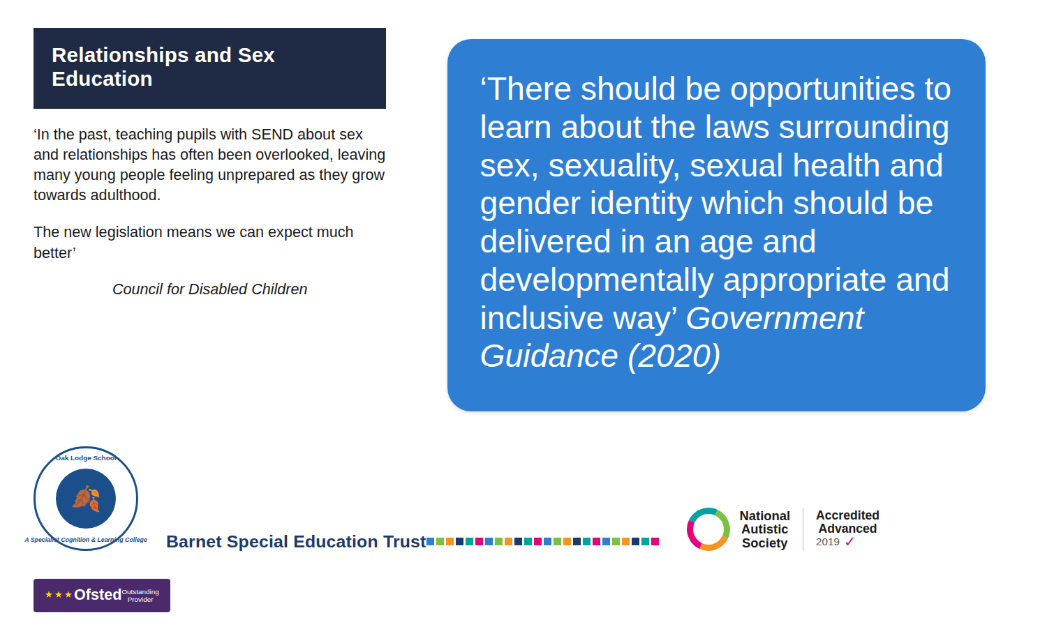Relationships and Sex Education
‘In the past, teaching pupils with SEND about sex and relationships has often been overlooked, leaving many young people feeling unprepared as they grow towards adulthood.
The new legislation means we can expect much better’
Council for Disabled Children
‘There should be opportunities to learn about the laws surrounding sex, sexuality, sexual health and gender identity which should be delivered in an age and developmentally appropriate and inclusive way’ Government Guidance (2020)
Oak Lodge School A Specialist Cognition & Learning College
🍂
Barnet Special Education Trust
National
Autistic
Society
Accredited
Advanced
2019 ✓
★★★
Ofsted
Outstanding
Provider